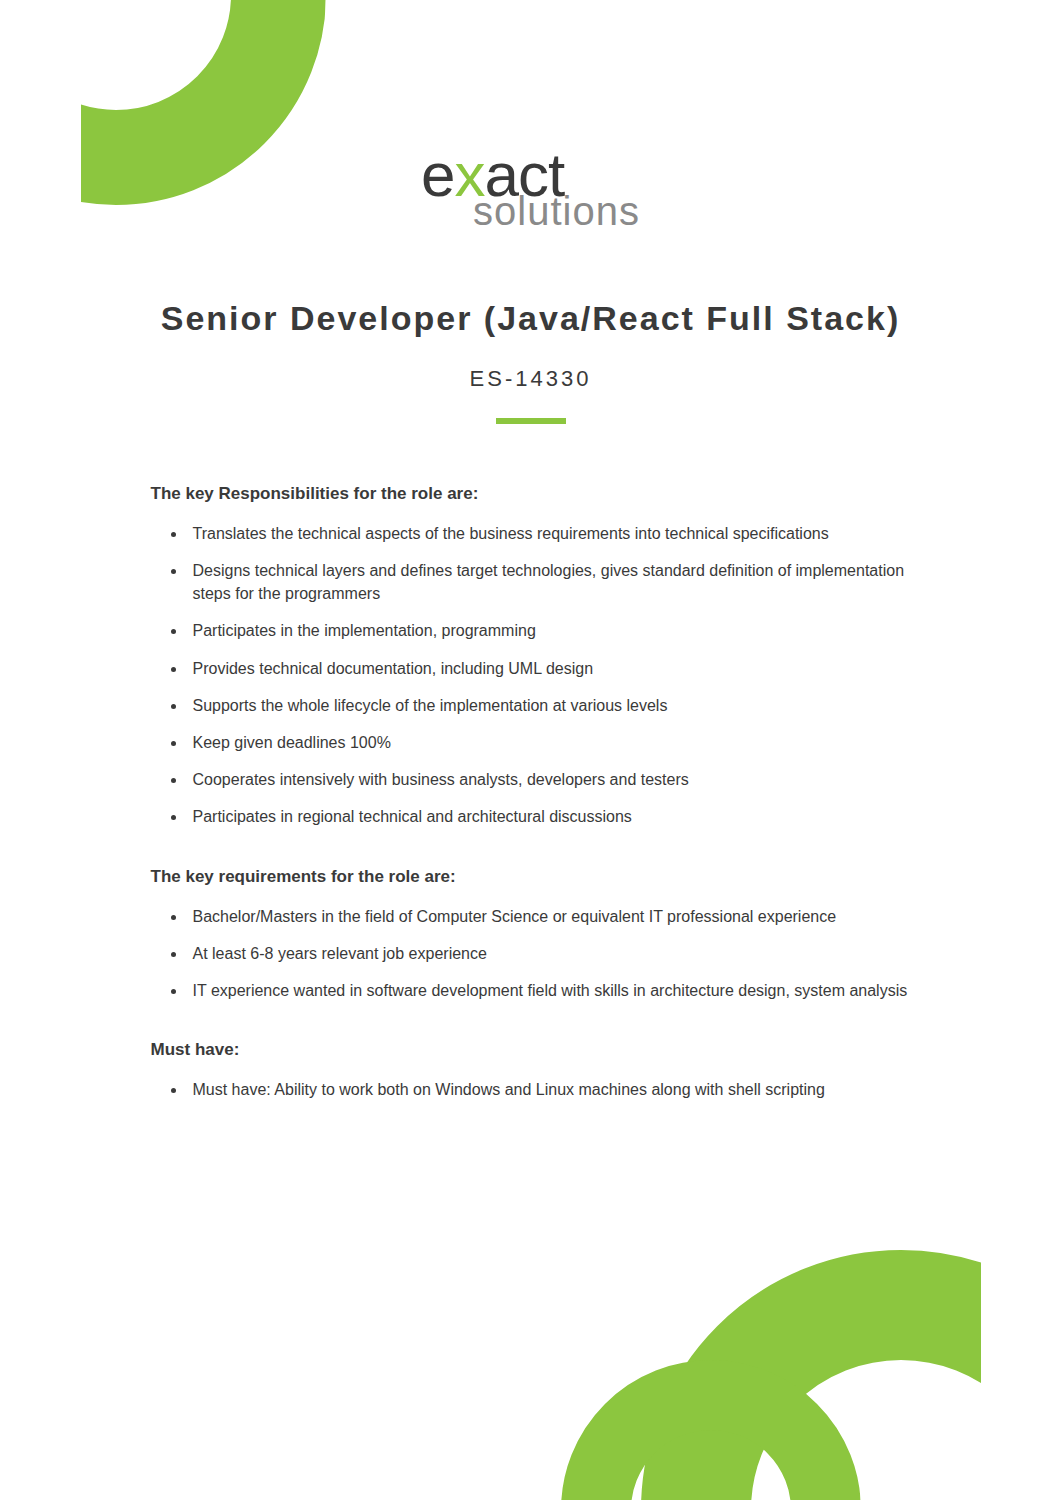exact solutions
Senior Developer (Java/React Full Stack)
ES-14330
The key Responsibilities for the role are:
Translates the technical aspects of the business requirements into technical specifications
Designs technical layers and defines target technologies, gives standard definition of implementation steps for the programmers
Participates in the implementation, programming
Provides technical documentation, including UML design
Supports the whole lifecycle of the implementation at various levels
Keep given deadlines 100%
Cooperates intensively with business analysts, developers and testers
Participates in regional technical and architectural discussions
The key requirements for the role are:
Bachelor/Masters in the field of Computer Science or equivalent IT professional experience
At least 6-8 years relevant job experience
IT experience wanted in software development field with skills in architecture design, system analysis
Must have:
Must have: Ability to work both on Windows and Linux machines along with shell scripting